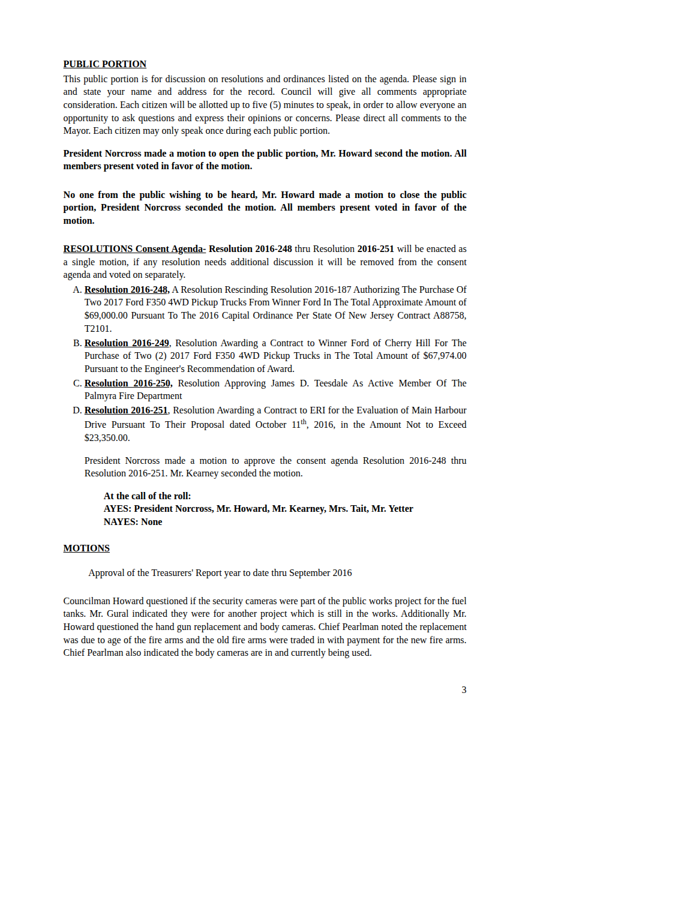PUBLIC PORTION
This public portion is for discussion on resolutions and ordinances listed on the agenda. Please sign in and state your name and address for the record. Council will give all comments appropriate consideration. Each citizen will be allotted up to five (5) minutes to speak, in order to allow everyone an opportunity to ask questions and express their opinions or concerns. Please direct all comments to the Mayor. Each citizen may only speak once during each public portion.
President Norcross made a motion to open the public portion, Mr. Howard second the motion. All members present voted in favor of the motion.
No one from the public wishing to be heard, Mr. Howard made a motion to close the public portion, President Norcross seconded the motion. All members present voted in favor of the motion.
RESOLUTIONS Consent Agenda- Resolution 2016-248 thru Resolution 2016-251 will be enacted as a single motion, if any resolution needs additional discussion it will be removed from the consent agenda and voted on separately.
Resolution 2016-248, A Resolution Rescinding Resolution 2016-187 Authorizing The Purchase Of Two 2017 Ford F350 4WD Pickup Trucks From Winner Ford In The Total Approximate Amount of $69,000.00 Pursuant To The 2016 Capital Ordinance Per State Of New Jersey Contract A88758, T2101.
Resolution 2016-249, Resolution Awarding a Contract to Winner Ford of Cherry Hill For The Purchase of Two (2) 2017 Ford F350 4WD Pickup Trucks in The Total Amount of $67,974.00 Pursuant to the Engineer's Recommendation of Award.
Resolution 2016-250, Resolution Approving James D. Teesdale As Active Member Of The Palmyra Fire Department
Resolution 2016-251, Resolution Awarding a Contract to ERI for the Evaluation of Main Harbour Drive Pursuant To Their Proposal dated October 11th, 2016, in the Amount Not to Exceed $23,350.00.
President Norcross made a motion to approve the consent agenda Resolution 2016-248 thru Resolution 2016-251. Mr. Kearney seconded the motion.
At the call of the roll:
AYES: President Norcross, Mr. Howard, Mr. Kearney, Mrs. Tait, Mr. Yetter
NAYES: None
MOTIONS
Approval of the Treasurers' Report year to date thru September 2016
Councilman Howard questioned if the security cameras were part of the public works project for the fuel tanks. Mr. Gural indicated they were for another project which is still in the works. Additionally Mr. Howard questioned the hand gun replacement and body cameras. Chief Pearlman noted the replacement was due to age of the fire arms and the old fire arms were traded in with payment for the new fire arms. Chief Pearlman also indicated the body cameras are in and currently being used.
3